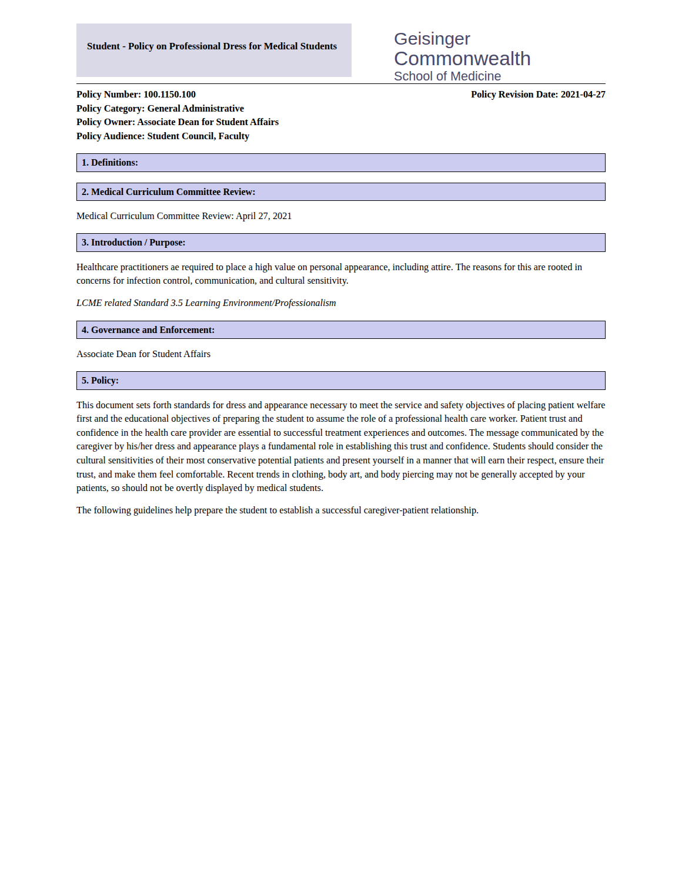Student - Policy on Professional Dress for Medical Students
Geisinger Commonwealth School of Medicine
Policy Number: 100.1150.100 Policy Revision Date: 2021-04-27
Policy Category: General Administrative
Policy Owner: Associate Dean for Student Affairs
Policy Audience: Student Council, Faculty
1. Definitions:
2. Medical Curriculum Committee Review:
Medical Curriculum Committee Review: April 27, 2021
3. Introduction / Purpose:
Healthcare practitioners ae required to place a high value on personal appearance, including attire. The reasons for this are rooted in concerns for infection control, communication, and cultural sensitivity.
LCME related Standard 3.5 Learning Environment/Professionalism
4. Governance and Enforcement:
Associate Dean for Student Affairs
5. Policy:
This document sets forth standards for dress and appearance necessary to meet the service and safety objectives of placing patient welfare first and the educational objectives of preparing the student to assume the role of a professional health care worker. Patient trust and confidence in the health care provider are essential to successful treatment experiences and outcomes. The message communicated by the caregiver by his/her dress and appearance plays a fundamental role in establishing this trust and confidence. Students should consider the cultural sensitivities of their most conservative potential patients and present yourself in a manner that will earn their respect, ensure their trust, and make them feel comfortable. Recent trends in clothing, body art, and body piercing may not be generally accepted by your patients, so should not be overtly displayed by medical students.
The following guidelines help prepare the student to establish a successful caregiver-patient relationship.